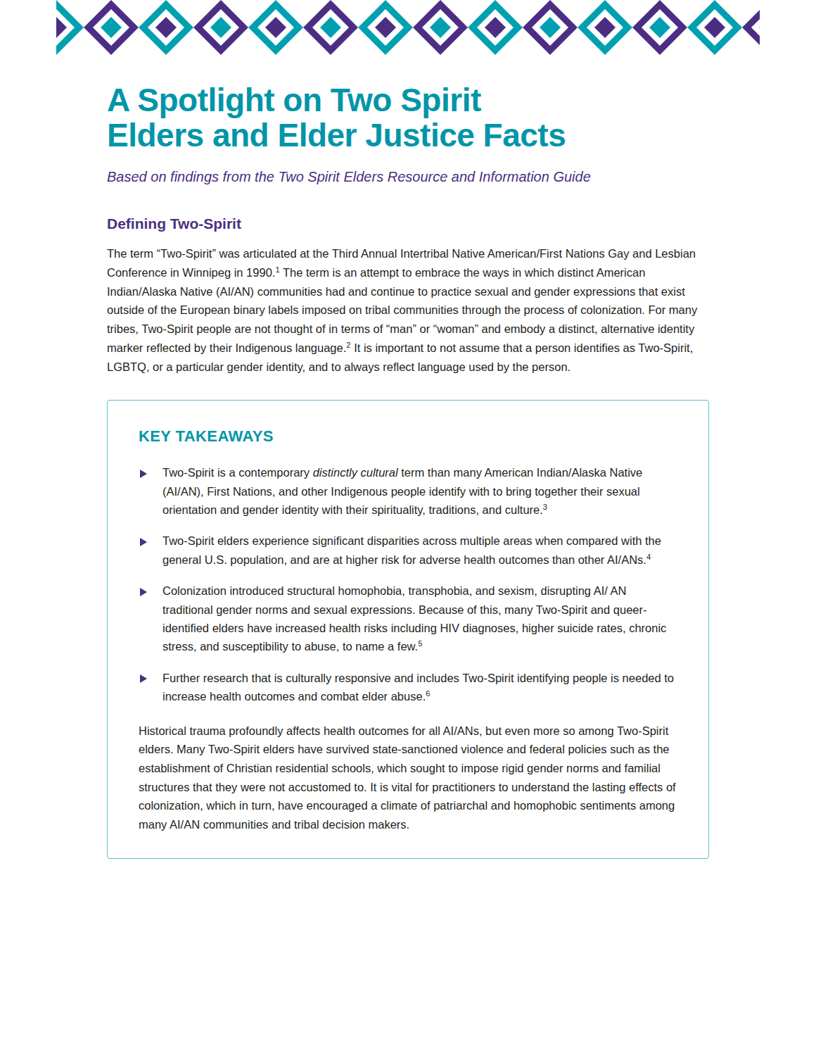A Spotlight on Two Spirit Elders and Elder Justice Facts
Based on findings from the Two Spirit Elders Resource and Information Guide
Defining Two-Spirit
The term “Two-Spirit” was articulated at the Third Annual Intertribal Native American/First Nations Gay and Lesbian Conference in Winnipeg in 1990.1 The term is an attempt to embrace the ways in which distinct American Indian/Alaska Native (AI/AN) communities had and continue to practice sexual and gender expressions that exist outside of the European binary labels imposed on tribal communities through the process of colonization. For many tribes, Two-Spirit people are not thought of in terms of “man” or “woman” and embody a distinct, alternative identity marker reflected by their Indigenous language.2 It is important to not assume that a person identifies as Two-Spirit, LGBTQ, or a particular gender identity, and to always reflect language used by the person.
KEY TAKEAWAYS
Two-Spirit is a contemporary distinctly cultural term than many American Indian/Alaska Native (AI/AN), First Nations, and other Indigenous people identify with to bring together their sexual orientation and gender identity with their spirituality, traditions, and culture.3
Two-Spirit elders experience significant disparities across multiple areas when compared with the general U.S. population, and are at higher risk for adverse health outcomes than other AI/ANs.4
Colonization introduced structural homophobia, transphobia, and sexism, disrupting AI/ AN traditional gender norms and sexual expressions. Because of this, many Two-Spirit and queer-identified elders have increased health risks including HIV diagnoses, higher suicide rates, chronic stress, and susceptibility to abuse, to name a few.5
Further research that is culturally responsive and includes Two-Spirit identifying people is needed to increase health outcomes and combat elder abuse.6
Historical trauma profoundly affects health outcomes for all AI/ANs, but even more so among Two-Spirit elders. Many Two-Spirit elders have survived state-sanctioned violence and federal policies such as the establishment of Christian residential schools, which sought to impose rigid gender norms and familial structures that they were not accustomed to. It is vital for practitioners to understand the lasting effects of colonization, which in turn, have encouraged a climate of patriarchal and homophobic sentiments among many AI/AN communities and tribal decision makers.